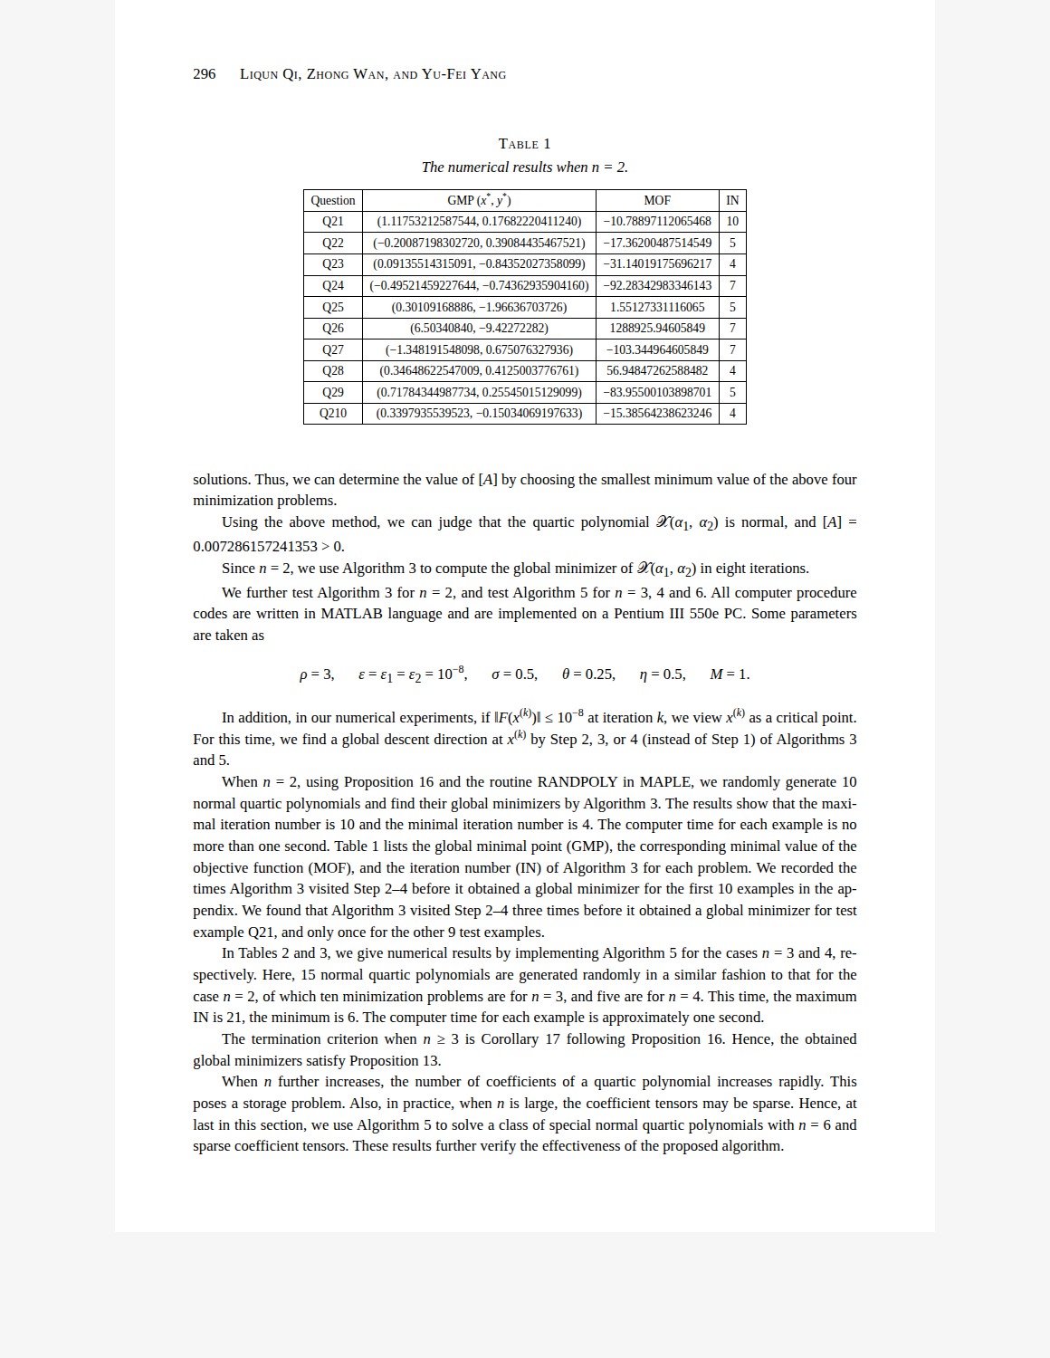296 Liqun Qi, Zhong Wan, and Yu-Fei Yang
Table 1
The numerical results when n = 2.
| Question | GMP ( x * , y * ) | MOF | IN |
| --- | --- | --- | --- |
| Q21 | (1.11753212587544, 0.17682220411240) | −10.78897112065468 | 10 |
| Q22 | (−0.20087198302720, 0.39084435467521) | −17.36200487514549 | 5 |
| Q23 | (0.09135514315091, −0.84352027358099) | −31.14019175696217 | 4 |
| Q24 | (−0.49521459227644, −0.74362935904160) | −92.28342983346143 | 7 |
| Q25 | (0.30109168886, −1.96636703726) | 1.55127331116065 | 5 |
| Q26 | (6.50340840, −9.42272282) | 1288925.94605849 | 7 |
| Q27 | (−1.348191548098, 0.675076327936) | −103.344964605849 | 7 |
| Q28 | (0.34648622547009, 0.4125003776761) | 56.94847262588482 | 4 |
| Q29 | (0.71784344987734, 0.25545015129099) | −83.95500103898701 | 5 |
| Q210 | (0.3397935539523, −0.15034069197633) | −15.38564238623246 | 4 |
solutions. Thus, we can determine the value of [A] by choosing the smallest minimum value of the above four minimization problems.
Using the above method, we can judge that the quartic polynomial 𝒳(α1, α2) is normal, and [A] = 0.007286157241353 > 0.
Since n = 2, we use Algorithm 3 to compute the global minimizer of 𝒳(α1, α2) in eight iterations.
We further test Algorithm 3 for n = 2, and test Algorithm 5 for n = 3, 4 and 6. All computer procedure codes are written in MATLAB language and are implemented on a Pentium III 550e PC. Some parameters are taken as
ρ = 3, ε = ε1 = ε2 = 10−8, σ = 0.5, θ = 0.25, η = 0.5, M = 1.
In addition, in our numerical experiments, if ‖F(x(k))‖ ≤ 10−8 at iteration k, we view x(k) as a critical point. For this time, we find a global descent direction at x(k) by Step 2, 3, or 4 (instead of Step 1) of Algorithms 3 and 5.
When n = 2, using Proposition 16 and the routine RANDPOLY in MAPLE, we randomly generate 10 normal quartic polynomials and find their global minimizers by Algorithm 3. The results show that the maximal iteration number is 10 and the minimal iteration number is 4. The computer time for each example is no more than one second. Table 1 lists the global minimal point (GMP), the corresponding minimal value of the objective function (MOF), and the iteration number (IN) of Algorithm 3 for each problem. We recorded the times Algorithm 3 visited Step 2–4 before it obtained a global minimizer for the first 10 examples in the appendix. We found that Algorithm 3 visited Step 2–4 three times before it obtained a global minimizer for test example Q21, and only once for the other 9 test examples.
In Tables 2 and 3, we give numerical results by implementing Algorithm 5 for the cases n = 3 and 4, respectively. Here, 15 normal quartic polynomials are generated randomly in a similar fashion to that for the case n = 2, of which ten minimization problems are for n = 3, and five are for n = 4. This time, the maximum IN is 21, the minimum is 6. The computer time for each example is approximately one second.
The termination criterion when n ≥ 3 is Corollary 17 following Proposition 16. Hence, the obtained global minimizers satisfy Proposition 13.
When n further increases, the number of coefficients of a quartic polynomial increases rapidly. This poses a storage problem. Also, in practice, when n is large, the coefficient tensors may be sparse. Hence, at last in this section, we use Algorithm 5 to solve a class of special normal quartic polynomials with n = 6 and sparse coefficient tensors. These results further verify the effectiveness of the proposed algorithm.